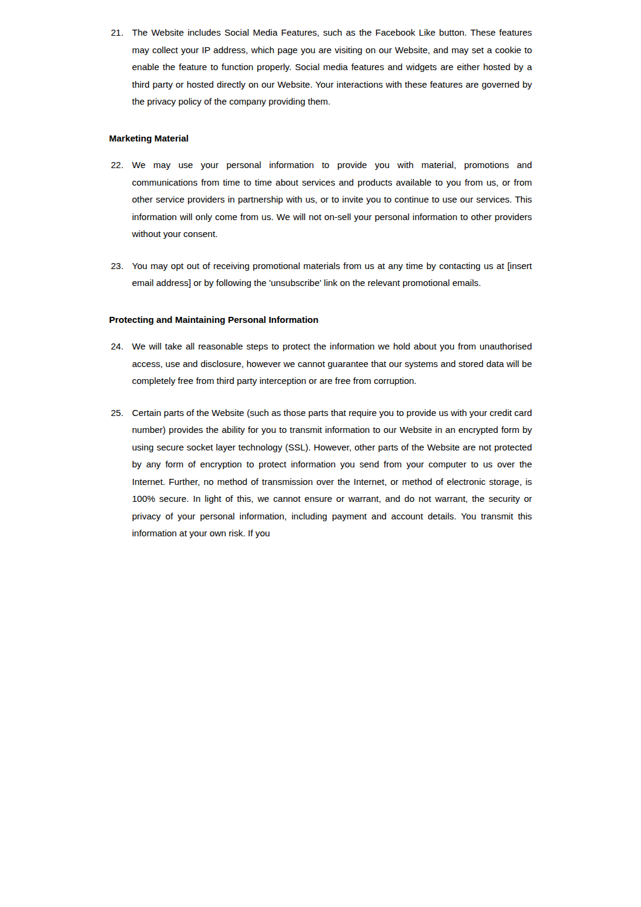The Website includes Social Media Features, such as the Facebook Like button. These features may collect your IP address, which page you are visiting on our Website, and may set a cookie to enable the feature to function properly. Social media features and widgets are either hosted by a third party or hosted directly on our Website. Your interactions with these features are governed by the privacy policy of the company providing them.
Marketing Material
We may use your personal information to provide you with material, promotions and communications from time to time about services and products available to you from us, or from other service providers in partnership with us, or to invite you to continue to use our services. This information will only come from us. We will not on-sell your personal information to other providers without your consent.
You may opt out of receiving promotional materials from us at any time by contacting us at [insert email address] or by following the 'unsubscribe' link on the relevant promotional emails.
Protecting and Maintaining Personal Information
We will take all reasonable steps to protect the information we hold about you from unauthorised access, use and disclosure, however we cannot guarantee that our systems and stored data will be completely free from third party interception or are free from corruption.
Certain parts of the Website (such as those parts that require you to provide us with your credit card number) provides the ability for you to transmit information to our Website in an encrypted form by using secure socket layer technology (SSL). However, other parts of the Website are not protected by any form of encryption to protect information you send from your computer to us over the Internet. Further, no method of transmission over the Internet, or method of electronic storage, is 100% secure. In light of this, we cannot ensure or warrant, and do not warrant, the security or privacy of your personal information, including payment and account details. You transmit this information at your own risk. If you